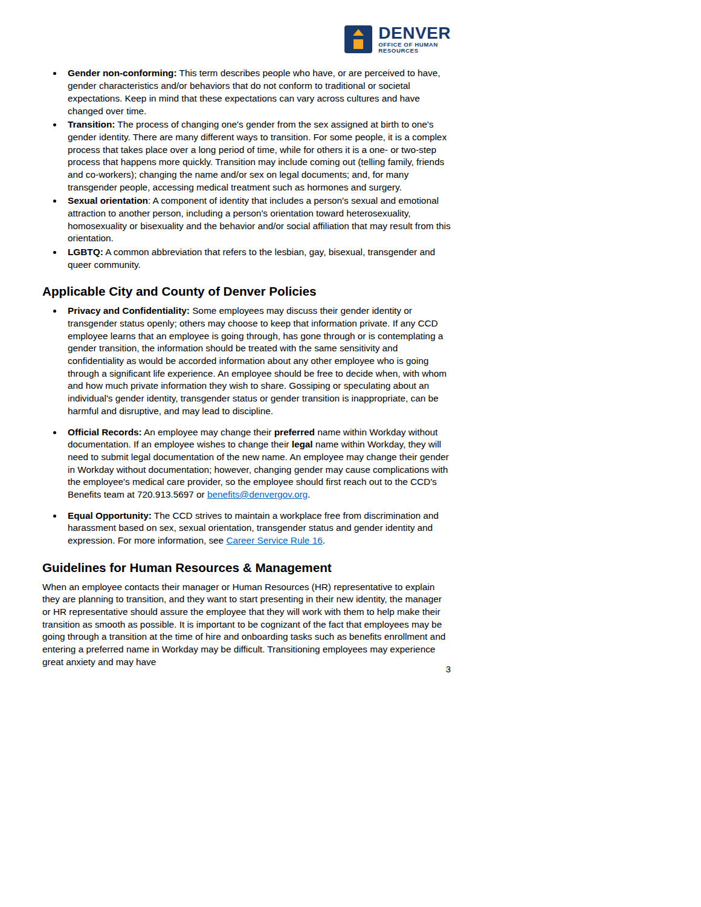DENVER Office of Human Resources
Gender non-conforming: This term describes people who have, or are perceived to have, gender characteristics and/or behaviors that do not conform to traditional or societal expectations. Keep in mind that these expectations can vary across cultures and have changed over time.
Transition: The process of changing one's gender from the sex assigned at birth to one's gender identity. There are many different ways to transition. For some people, it is a complex process that takes place over a long period of time, while for others it is a one- or two-step process that happens more quickly. Transition may include coming out (telling family, friends and co-workers); changing the name and/or sex on legal documents; and, for many transgender people, accessing medical treatment such as hormones and surgery.
Sexual orientation: A component of identity that includes a person's sexual and emotional attraction to another person, including a person's orientation toward heterosexuality, homosexuality or bisexuality and the behavior and/or social affiliation that may result from this orientation.
LGBTQ: A common abbreviation that refers to the lesbian, gay, bisexual, transgender and queer community.
Applicable City and County of Denver Policies
Privacy and Confidentiality: Some employees may discuss their gender identity or transgender status openly; others may choose to keep that information private. If any CCD employee learns that an employee is going through, has gone through or is contemplating a gender transition, the information should be treated with the same sensitivity and confidentiality as would be accorded information about any other employee who is going through a significant life experience. An employee should be free to decide when, with whom and how much private information they wish to share. Gossiping or speculating about an individual's gender identity, transgender status or gender transition is inappropriate, can be harmful and disruptive, and may lead to discipline.
Official Records: An employee may change their preferred name within Workday without documentation. If an employee wishes to change their legal name within Workday, they will need to submit legal documentation of the new name. An employee may change their gender in Workday without documentation; however, changing gender may cause complications with the employee's medical care provider, so the employee should first reach out to the CCD's Benefits team at 720.913.5697 or benefits@denvergov.org.
Equal Opportunity: The CCD strives to maintain a workplace free from discrimination and harassment based on sex, sexual orientation, transgender status and gender identity and expression. For more information, see Career Service Rule 16.
Guidelines for Human Resources & Management
When an employee contacts their manager or Human Resources (HR) representative to explain they are planning to transition, and they want to start presenting in their new identity, the manager or HR representative should assure the employee that they will work with them to help make their transition as smooth as possible. It is important to be cognizant of the fact that employees may be going through a transition at the time of hire and onboarding tasks such as benefits enrollment and entering a preferred name in Workday may be difficult. Transitioning employees may experience great anxiety and may have
3